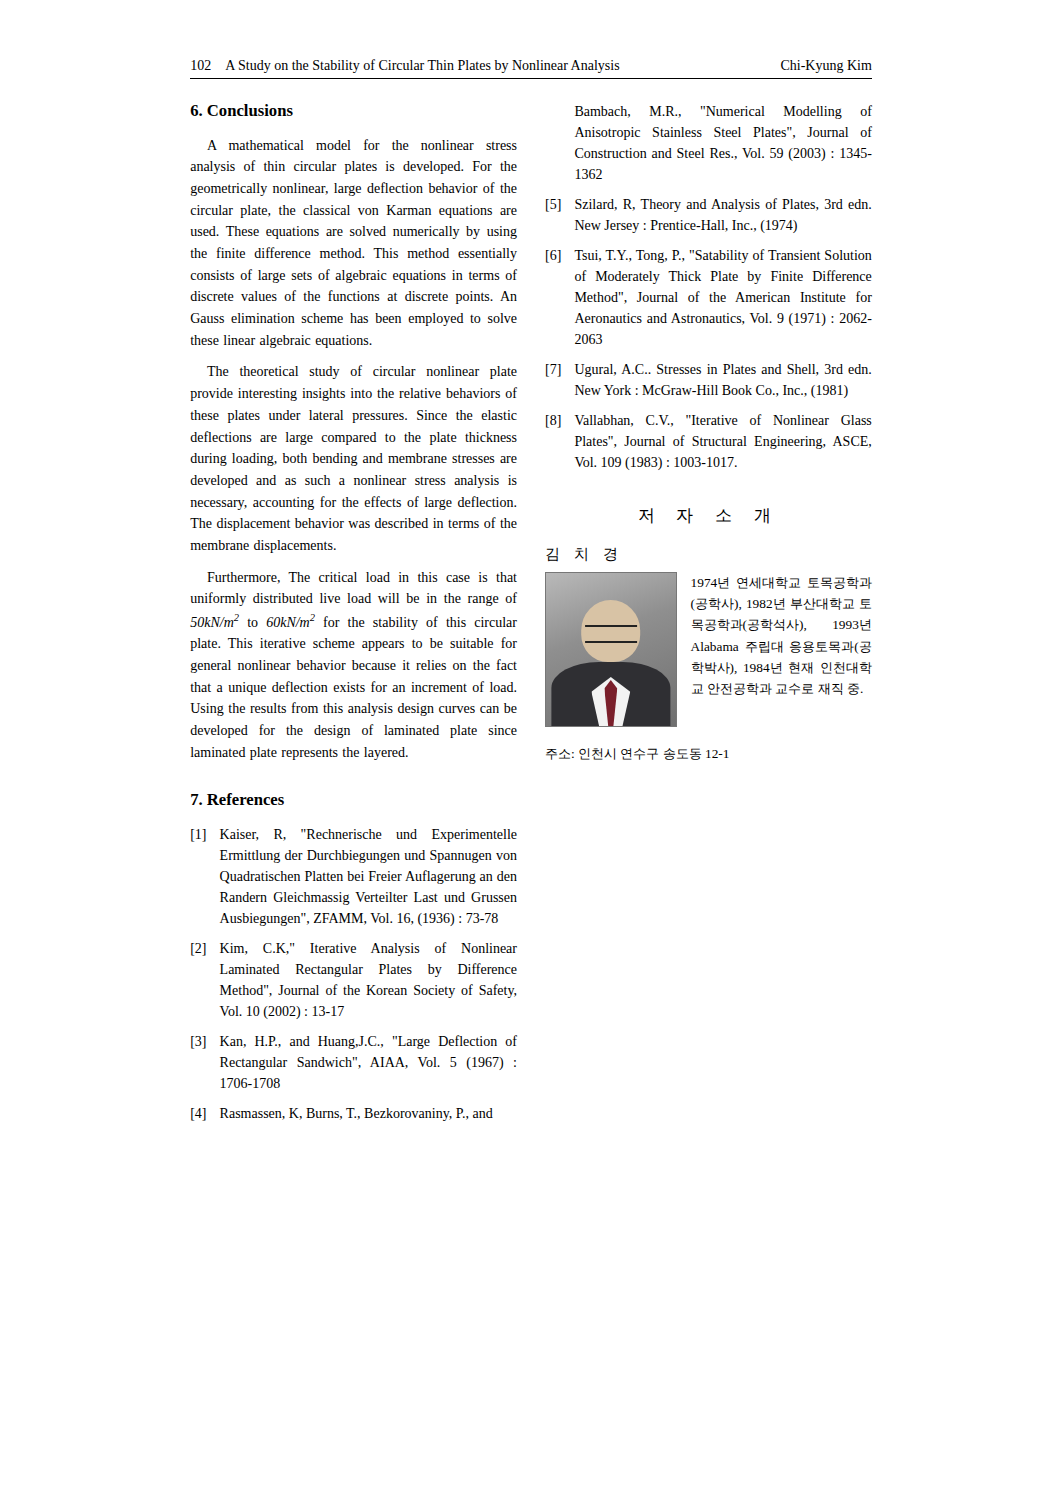102 A Study on the Stability of Circular Thin Plates by Nonlinear Analysis
Chi-Kyung Kim
6. Conclusions
A mathematical model for the nonlinear stress analysis of thin circular plates is developed. For the geometrically nonlinear, large deflection behavior of the circular plate, the classical von Karman equations are used. These equations are solved numerically by using the finite difference method. This method essentially consists of large sets of algebraic equations in terms of discrete values of the functions at discrete points. An Gauss elimination scheme has been employed to solve these linear algebraic equations.
The theoretical study of circular nonlinear plate provide interesting insights into the relative behaviors of these plates under lateral pressures. Since the elastic deflections are large compared to the plate thickness during loading, both bending and membrane stresses are developed and as such a nonlinear stress analysis is necessary, accounting for the effects of large deflection. The displacement behavior was described in terms of the membrane displacements.
Furthermore, The critical load in this case is that uniformly distributed live load will be in the range of 50kN/m2 to 60kN/m2 for the stability of this circular plate. This iterative scheme appears to be suitable for general nonlinear behavior because it relies on the fact that a unique deflection exists for an increment of load. Using the results from this analysis design curves can be developed for the design of laminated plate since laminated plate represents the layered.
7. References
[1] Kaiser, R, "Rechnerische und Experimentelle Ermittlung der Durchbiegungen und Spannugen von Quadratischen Platten bei Freier Auflagerung an den Randern Gleichmassig Verteilter Last und Grussen Ausbiegungen", ZFAMM, Vol. 16, (1936) : 73-78
[2] Kim, C.K," Iterative Analysis of Nonlinear Laminated Rectangular Plates by Difference Method", Journal of the Korean Society of Safety, Vol. 10 (2002) : 13-17
[3] Kan, H.P., and Huang,J.C., "Large Deflection of Rectangular Sandwich", AIAA, Vol. 5 (1967) : 1706-1708
[4] Rasmassen, K, Burns, T., Bezkorovaniny, P., and
Bambach, M.R., "Numerical Modelling of Anisotropic Stainless Steel Plates", Journal of Construction and Steel Res., Vol. 59 (2003) : 1345-1362
[5] Szilard, R, Theory and Analysis of Plates, 3rd edn. New Jersey : Prentice-Hall, Inc., (1974)
[6] Tsui, T.Y., Tong, P., "Satability of Transient Solution of Moderately Thick Plate by Finite Difference Method", Journal of the American Institute for Aeronautics and Astronautics, Vol. 9 (1971) : 2062-2063
[7] Ugural, A.C.. Stresses in Plates and Shell, 3rd edn. New York : McGraw-Hill Book Co., Inc., (1981)
[8] Vallabhan, C.V., "Iterative of Nonlinear Glass Plates", Journal of Structural Engineering, ASCE, Vol. 109 (1983) : 1003-1017.
저 자 소 개
김 치 경
1974년 연세대학교 토목공학과(공학사), 1982년 부산대학교 토목공학과(공학석사), 1993년 Alabama 주립대 응용토목과(공학박사), 1984년 현재 인천대학교 안전공학과 교수로 재직 중.
주소: 인천시 연수구 송도동 12-1